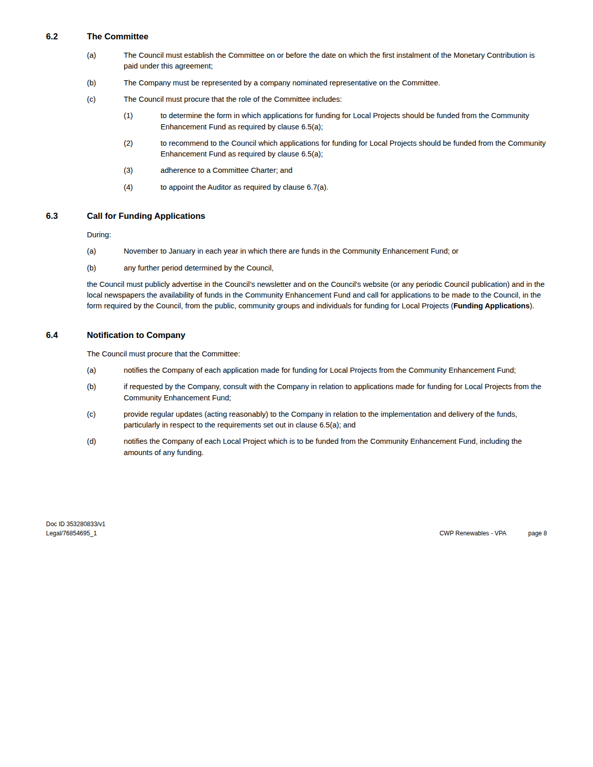6.2
The Committee
(a)
The Council must establish the Committee on or before the date on which the first instalment of the Monetary Contribution is paid under this agreement;
(b)
The Company must be represented by a company nominated representative on the Committee.
(c)
The Council must procure that the role of the Committee includes:
(1)
to determine the form in which applications for funding for Local Projects should be funded from the Community Enhancement Fund as required by clause 6.5(a);
(2)
to recommend to the Council which applications for funding for Local Projects should be funded from the Community Enhancement Fund as required by clause 6.5(a);
(3)
adherence to a Committee Charter; and
(4)
to appoint the Auditor as required by clause 6.7(a).
6.3
Call for Funding Applications
During:
(a)
November to January in each year in which there are funds in the Community Enhancement Fund; or
(b)
any further period determined by the Council,
the Council must publicly advertise in the Council’s newsletter and on the Council's website (or any periodic Council publication) and in the local newspapers the availability of funds in the Community Enhancement Fund and call for applications to be made to the Council, in the form required by the Council, from the public, community groups and individuals for funding for Local Projects (Funding Applications).
6.4
Notification to Company
The Council must procure that the Committee:
(a)
notifies the Company of each application made for funding for Local Projects from the Community Enhancement Fund;
(b)
if requested by the Company, consult with the Company in relation to applications made for funding for Local Projects from the Community Enhancement Fund;
(c)
provide regular updates (acting reasonably) to the Company in relation to the implementation and delivery of the funds, particularly in respect to the requirements set out in clause 6.5(a); and
(d)
notifies the Company of each Local Project which is to be funded from the Community Enhancement Fund, including the amounts of any funding.
Doc ID 353280833/v1
Legal/76854695_1
CWP Renewables - VPA page 8